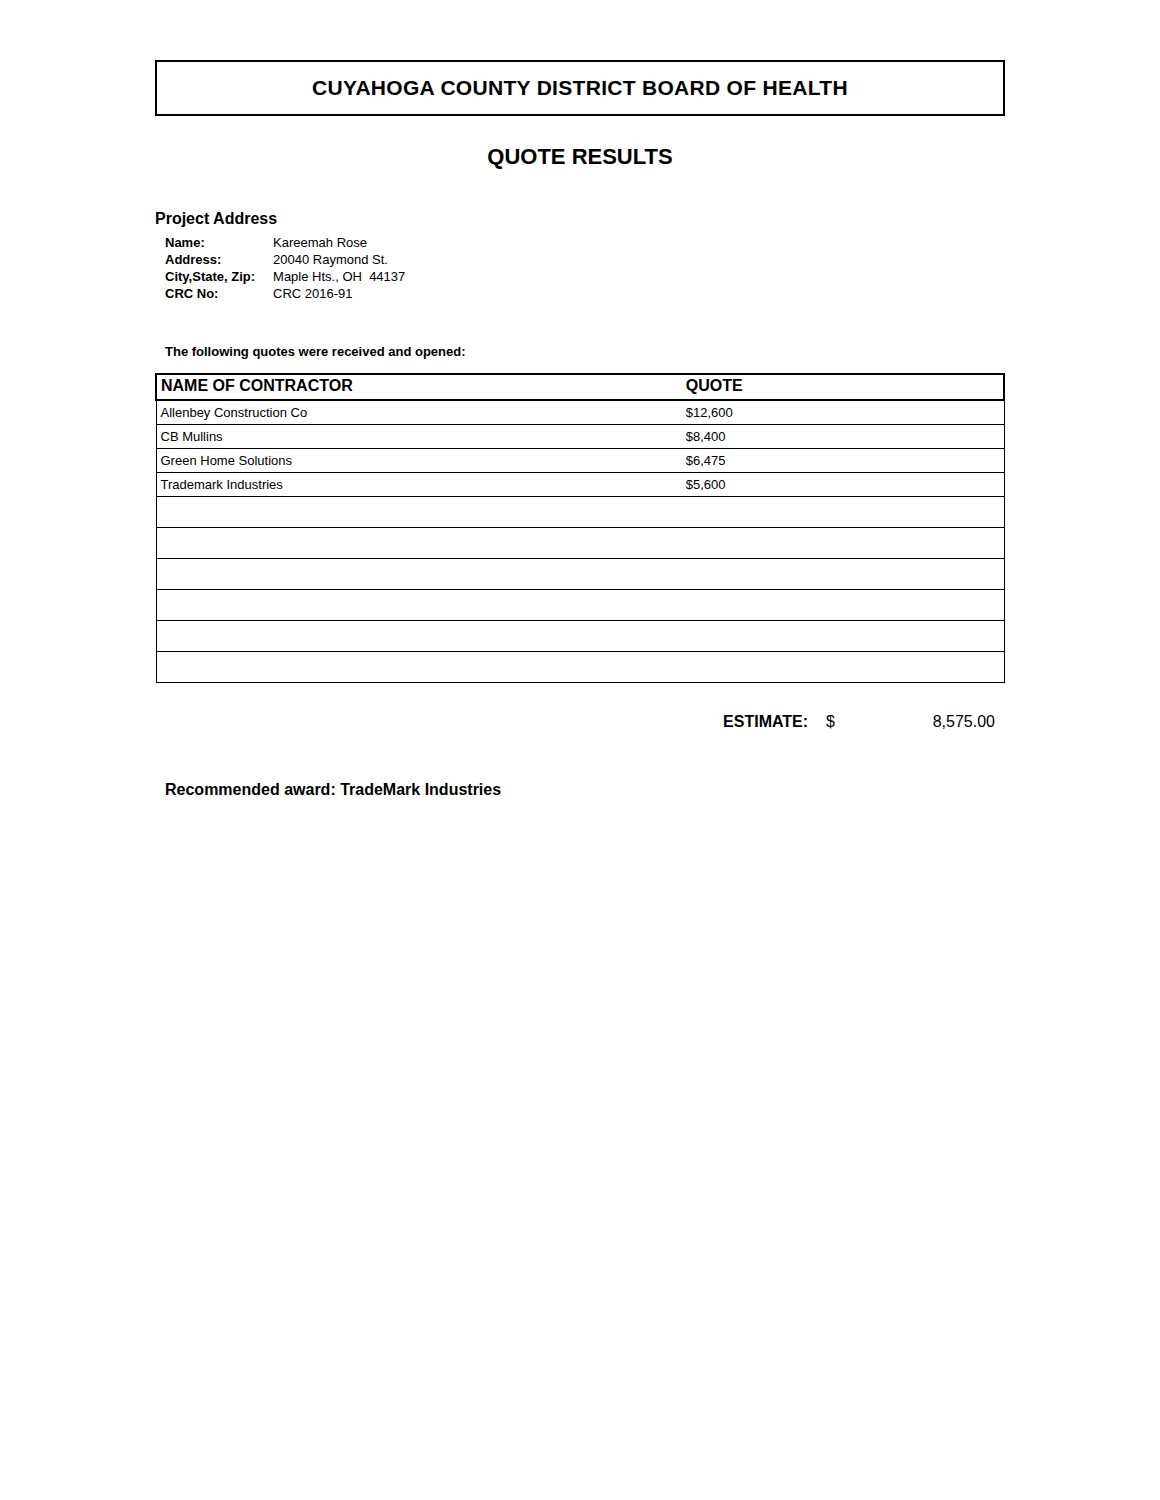CUYAHOGA COUNTY DISTRICT BOARD OF HEALTH
QUOTE RESULTS
Project Address
| Name: | Kareemah Rose |
| Address: | 20040 Raymond St. |
| City,State, Zip: | Maple Hts., OH 44137 |
| CRC No: | CRC 2016-91 |
The following quotes were received and opened:
| NAME OF CONTRACTOR | QUOTE |
| --- | --- |
| Allenbey Construction Co | $12,600 |
| CB Mullins | $8,400 |
| Green Home Solutions | $6,475 |
| Trademark Industries | $5,600 |
ESTIMATE: $ 8,575.00
Recommended award: TradeMark Industries